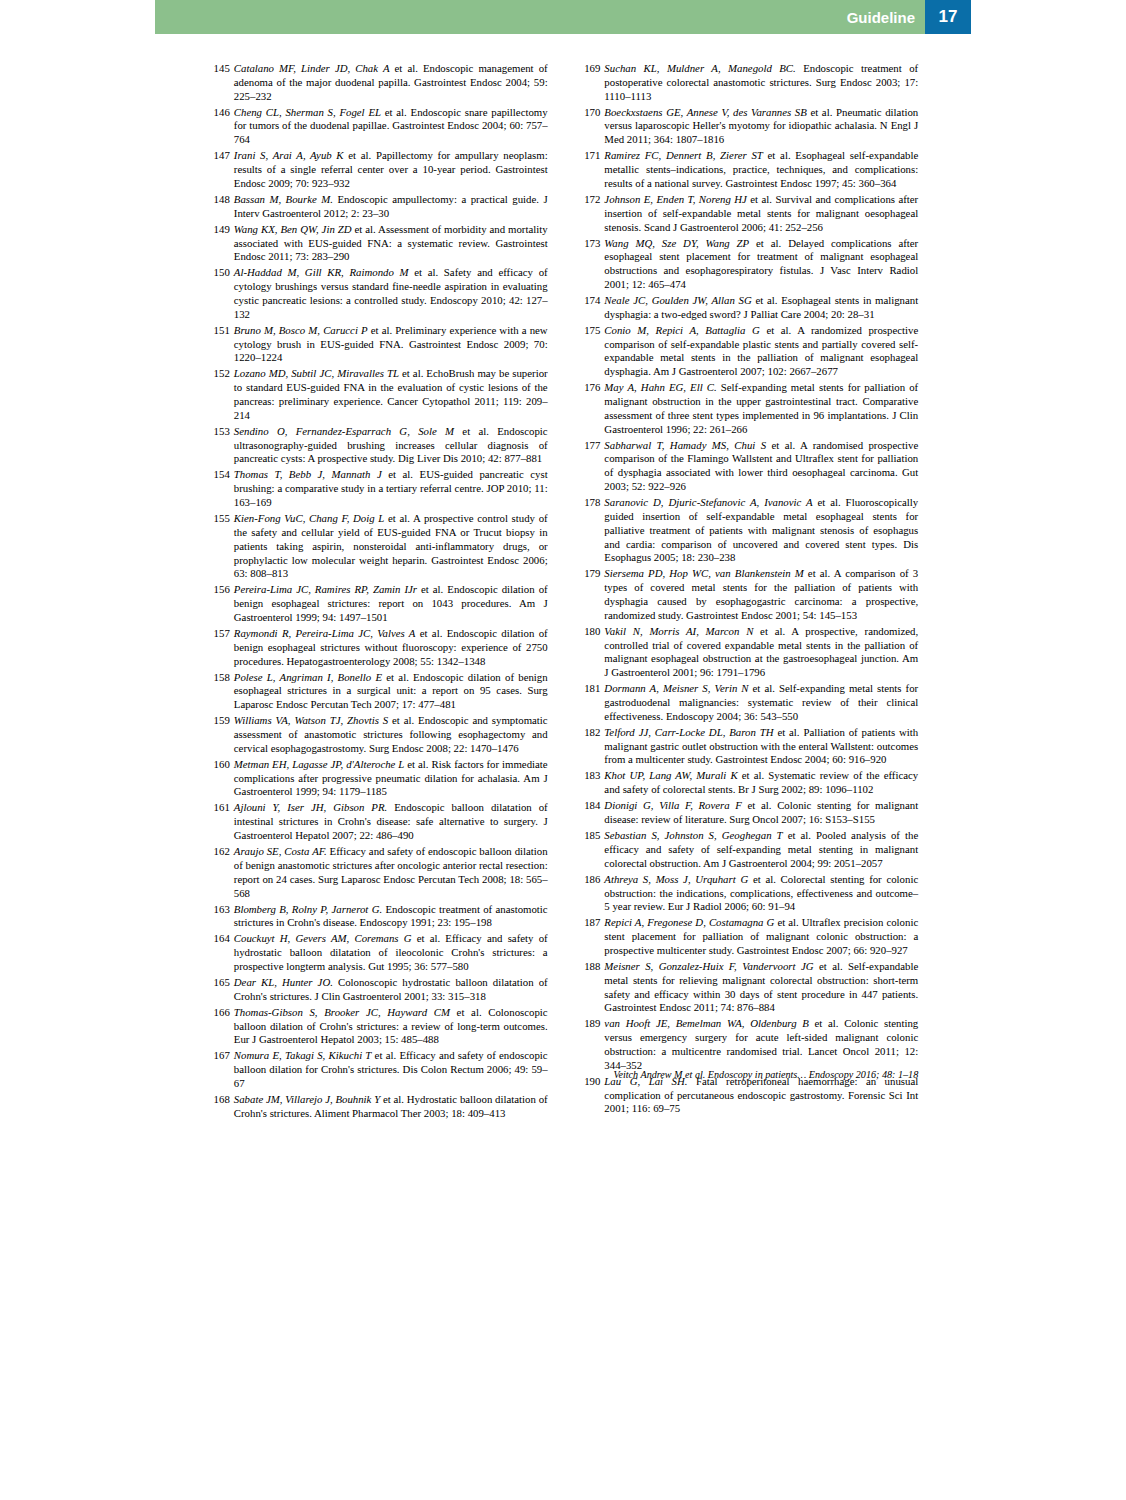Guideline
17
145 Catalano MF, Linder JD, Chak A et al. Endoscopic management of adenoma of the major duodenal papilla. Gastrointest Endosc 2004; 59: 225–232
146 Cheng CL, Sherman S, Fogel EL et al. Endoscopic snare papillectomy for tumors of the duodenal papillae. Gastrointest Endosc 2004; 60: 757–764
147 Irani S, Arai A, Ayub K et al. Papillectomy for ampullary neoplasm: results of a single referral center over a 10-year period. Gastrointest Endosc 2009; 70: 923–932
148 Bassan M, Bourke M. Endoscopic ampullectomy: a practical guide. J Interv Gastroenterol 2012; 2: 23–30
149 Wang KX, Ben QW, Jin ZD et al. Assessment of morbidity and mortality associated with EUS-guided FNA: a systematic review. Gastrointest Endosc 2011; 73: 283–290
150 Al-Haddad M, Gill KR, Raimondo M et al. Safety and efficacy of cytology brushings versus standard fine-needle aspiration in evaluating cystic pancreatic lesions: a controlled study. Endoscopy 2010; 42: 127–132
151 Bruno M, Bosco M, Carucci P et al. Preliminary experience with a new cytology brush in EUS-guided FNA. Gastrointest Endosc 2009; 70: 1220–1224
152 Lozano MD, Subtil JC, Miravalles TL et al. EchoBrush may be superior to standard EUS-guided FNA in the evaluation of cystic lesions of the pancreas: preliminary experience. Cancer Cytopathol 2011; 119: 209–214
153 Sendino O, Fernandez-Esparrach G, Sole M et al. Endoscopic ultrasonography-guided brushing increases cellular diagnosis of pancreatic cysts: A prospective study. Dig Liver Dis 2010; 42: 877–881
154 Thomas T, Bebb J, Mannath J et al. EUS-guided pancreatic cyst brushing: a comparative study in a tertiary referral centre. JOP 2010; 11: 163–169
155 Kien-Fong VuC, Chang F, Doig L et al. A prospective control study of the safety and cellular yield of EUS-guided FNA or Trucut biopsy in patients taking aspirin, nonsteroidal anti-inflammatory drugs, or prophylactic low molecular weight heparin. Gastrointest Endosc 2006; 63: 808–813
156 Pereira-Lima JC, Ramires RP, Zamin IJr et al. Endoscopic dilation of benign esophageal strictures: report on 1043 procedures. Am J Gastroenterol 1999; 94: 1497–1501
157 Raymondi R, Pereira-Lima JC, Valves A et al. Endoscopic dilation of benign esophageal strictures without fluoroscopy: experience of 2750 procedures. Hepatogastroenterology 2008; 55: 1342–1348
158 Polese L, Angriman I, Bonello E et al. Endoscopic dilation of benign esophageal strictures in a surgical unit: a report on 95 cases. Surg Laparosc Endosc Percutan Tech 2007; 17: 477–481
159 Williams VA, Watson TJ, Zhovtis S et al. Endoscopic and symptomatic assessment of anastomotic strictures following esophagectomy and cervical esophagogastrostomy. Surg Endosc 2008; 22: 1470–1476
160 Metman EH, Lagasse JP, d'Alteroche L et al. Risk factors for immediate complications after progressive pneumatic dilation for achalasia. Am J Gastroenterol 1999; 94: 1179–1185
161 Ajlouni Y, Iser JH, Gibson PR. Endoscopic balloon dilatation of intestinal strictures in Crohn's disease: safe alternative to surgery. J Gastroenterol Hepatol 2007; 22: 486–490
162 Araujo SE, Costa AF. Efficacy and safety of endoscopic balloon dilation of benign anastomotic strictures after oncologic anterior rectal resection: report on 24 cases. Surg Laparosc Endosc Percutan Tech 2008; 18: 565–568
163 Blomberg B, Rolny P, Jarnerot G. Endoscopic treatment of anastomotic strictures in Crohn's disease. Endoscopy 1991; 23: 195–198
164 Couckuyt H, Gevers AM, Coremans G et al. Efficacy and safety of hydrostatic balloon dilatation of ileocolonic Crohn's strictures: a prospective longterm analysis. Gut 1995; 36: 577–580
165 Dear KL, Hunter JO. Colonoscopic hydrostatic balloon dilatation of Crohn's strictures. J Clin Gastroenterol 2001; 33: 315–318
166 Thomas-Gibson S, Brooker JC, Hayward CM et al. Colonoscopic balloon dilation of Crohn's strictures: a review of long-term outcomes. Eur J Gastroenterol Hepatol 2003; 15: 485–488
167 Nomura E, Takagi S, Kikuchi T et al. Efficacy and safety of endoscopic balloon dilation for Crohn's strictures. Dis Colon Rectum 2006; 49: 59–67
168 Sabate JM, Villarejo J, Bouhnik Y et al. Hydrostatic balloon dilatation of Crohn's strictures. Aliment Pharmacol Ther 2003; 18: 409–413
169 Suchan KL, Muldner A, Manegold BC. Endoscopic treatment of postoperative colorectal anastomotic strictures. Surg Endosc 2003; 17: 1110–1113
170 Boeckxstaens GE, Annese V, des Varannes SB et al. Pneumatic dilation versus laparoscopic Heller's myotomy for idiopathic achalasia. N Engl J Med 2011; 364: 1807–1816
171 Ramirez FC, Dennert B, Zierer ST et al. Esophageal self-expandable metallic stents–indications, practice, techniques, and complications: results of a national survey. Gastrointest Endosc 1997; 45: 360–364
172 Johnson E, Enden T, Noreng HJ et al. Survival and complications after insertion of self-expandable metal stents for malignant oesophageal stenosis. Scand J Gastroenterol 2006; 41: 252–256
173 Wang MQ, Sze DY, Wang ZP et al. Delayed complications after esophageal stent placement for treatment of malignant esophageal obstructions and esophagorespiratory fistulas. J Vasc Interv Radiol 2001; 12: 465–474
174 Neale JC, Goulden JW, Allan SG et al. Esophageal stents in malignant dysphagia: a two-edged sword? J Palliat Care 2004; 20: 28–31
175 Conio M, Repici A, Battaglia G et al. A randomized prospective comparison of self-expandable plastic stents and partially covered self-expandable metal stents in the palliation of malignant esophageal dysphagia. Am J Gastroenterol 2007; 102: 2667–2677
176 May A, Hahn EG, Ell C. Self-expanding metal stents for palliation of malignant obstruction in the upper gastrointestinal tract. Comparative assessment of three stent types implemented in 96 implantations. J Clin Gastroenterol 1996; 22: 261–266
177 Sabharwal T, Hamady MS, Chui S et al. A randomised prospective comparison of the Flamingo Wallstent and Ultraflex stent for palliation of dysphagia associated with lower third oesophageal carcinoma. Gut 2003; 52: 922–926
178 Saranovic D, Djuric-Stefanovic A, Ivanovic A et al. Fluoroscopically guided insertion of self-expandable metal esophageal stents for palliative treatment of patients with malignant stenosis of esophagus and cardia: comparison of uncovered and covered stent types. Dis Esophagus 2005; 18: 230–238
179 Siersema PD, Hop WC, van Blankenstein M et al. A comparison of 3 types of covered metal stents for the palliation of patients with dysphagia caused by esophagogastric carcinoma: a prospective, randomized study. Gastrointest Endosc 2001; 54: 145–153
180 Vakil N, Morris AI, Marcon N et al. A prospective, randomized, controlled trial of covered expandable metal stents in the palliation of malignant esophageal obstruction at the gastroesophageal junction. Am J Gastroenterol 2001; 96: 1791–1796
181 Dormann A, Meisner S, Verin N et al. Self-expanding metal stents for gastroduodenal malignancies: systematic review of their clinical effectiveness. Endoscopy 2004; 36: 543–550
182 Telford JJ, Carr-Locke DL, Baron TH et al. Palliation of patients with malignant gastric outlet obstruction with the enteral Wallstent: outcomes from a multicenter study. Gastrointest Endosc 2004; 60: 916–920
183 Khot UP, Lang AW, Murali K et al. Systematic review of the efficacy and safety of colorectal stents. Br J Surg 2002; 89: 1096–1102
184 Dionigi G, Villa F, Rovera F et al. Colonic stenting for malignant disease: review of literature. Surg Oncol 2007; 16: S153–S155
185 Sebastian S, Johnston S, Geoghegan T et al. Pooled analysis of the efficacy and safety of self-expanding metal stenting in malignant colorectal obstruction. Am J Gastroenterol 2004; 99: 2051–2057
186 Athreya S, Moss J, Urquhart G et al. Colorectal stenting for colonic obstruction: the indications, complications, effectiveness and outcome–5 year review. Eur J Radiol 2006; 60: 91–94
187 Repici A, Fregonese D, Costamagna G et al. Ultraflex precision colonic stent placement for palliation of malignant colonic obstruction: a prospective multicenter study. Gastrointest Endosc 2007; 66: 920–927
188 Meisner S, Gonzalez-Huix F, Vandervoort JG et al. Self-expandable metal stents for relieving malignant colorectal obstruction: short-term safety and efficacy within 30 days of stent procedure in 447 patients. Gastrointest Endosc 2011; 74: 876–884
189 van Hooft JE, Bemelman WA, Oldenburg B et al. Colonic stenting versus emergency surgery for acute left-sided malignant colonic obstruction: a multicentre randomised trial. Lancet Oncol 2011; 12: 344–352
190 Lau G, Lai SH. Fatal retroperitoneal haemorrhage: an unusual complication of percutaneous endoscopic gastrostomy. Forensic Sci Int 2001; 116: 69–75
Veitch Andrew M et al. Endoscopy in patients… Endoscopy 2016; 48: 1–18